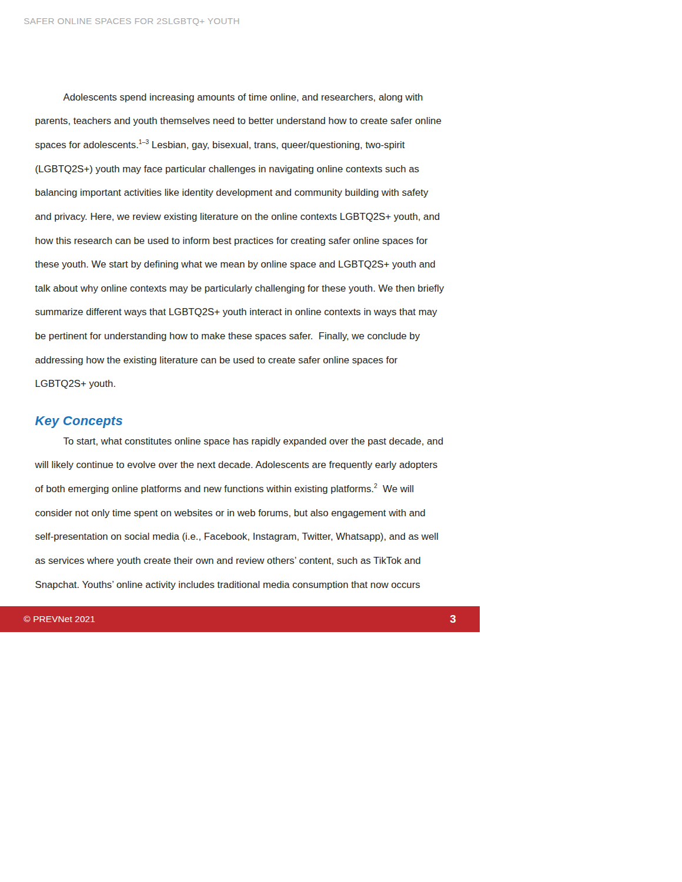SAFER ONLINE SPACES FOR 2SLGBTQ+ YOUTH
Adolescents spend increasing amounts of time online, and researchers, along with parents, teachers and youth themselves need to better understand how to create safer online spaces for adolescents.1–3 Lesbian, gay, bisexual, trans, queer/questioning, two-spirit (LGBTQ2S+) youth may face particular challenges in navigating online contexts such as balancing important activities like identity development and community building with safety and privacy. Here, we review existing literature on the online contexts LGBTQ2S+ youth, and how this research can be used to inform best practices for creating safer online spaces for these youth. We start by defining what we mean by online space and LGBTQ2S+ youth and talk about why online contexts may be particularly challenging for these youth. We then briefly summarize different ways that LGBTQ2S+ youth interact in online contexts in ways that may be pertinent for understanding how to make these spaces safer. Finally, we conclude by addressing how the existing literature can be used to create safer online spaces for LGBTQ2S+ youth.
Key Concepts
To start, what constitutes online space has rapidly expanded over the past decade, and will likely continue to evolve over the next decade. Adolescents are frequently early adopters of both emerging online platforms and new functions within existing platforms.2 We will consider not only time spent on websites or in web forums, but also engagement with and self-presentation on social media (i.e., Facebook, Instagram, Twitter, Whatsapp), and as well as services where youth create their own and review others’ content, such as TikTok and Snapchat. Youths’ online activity includes traditional media consumption that now occurs
© PREVNet 2021
3